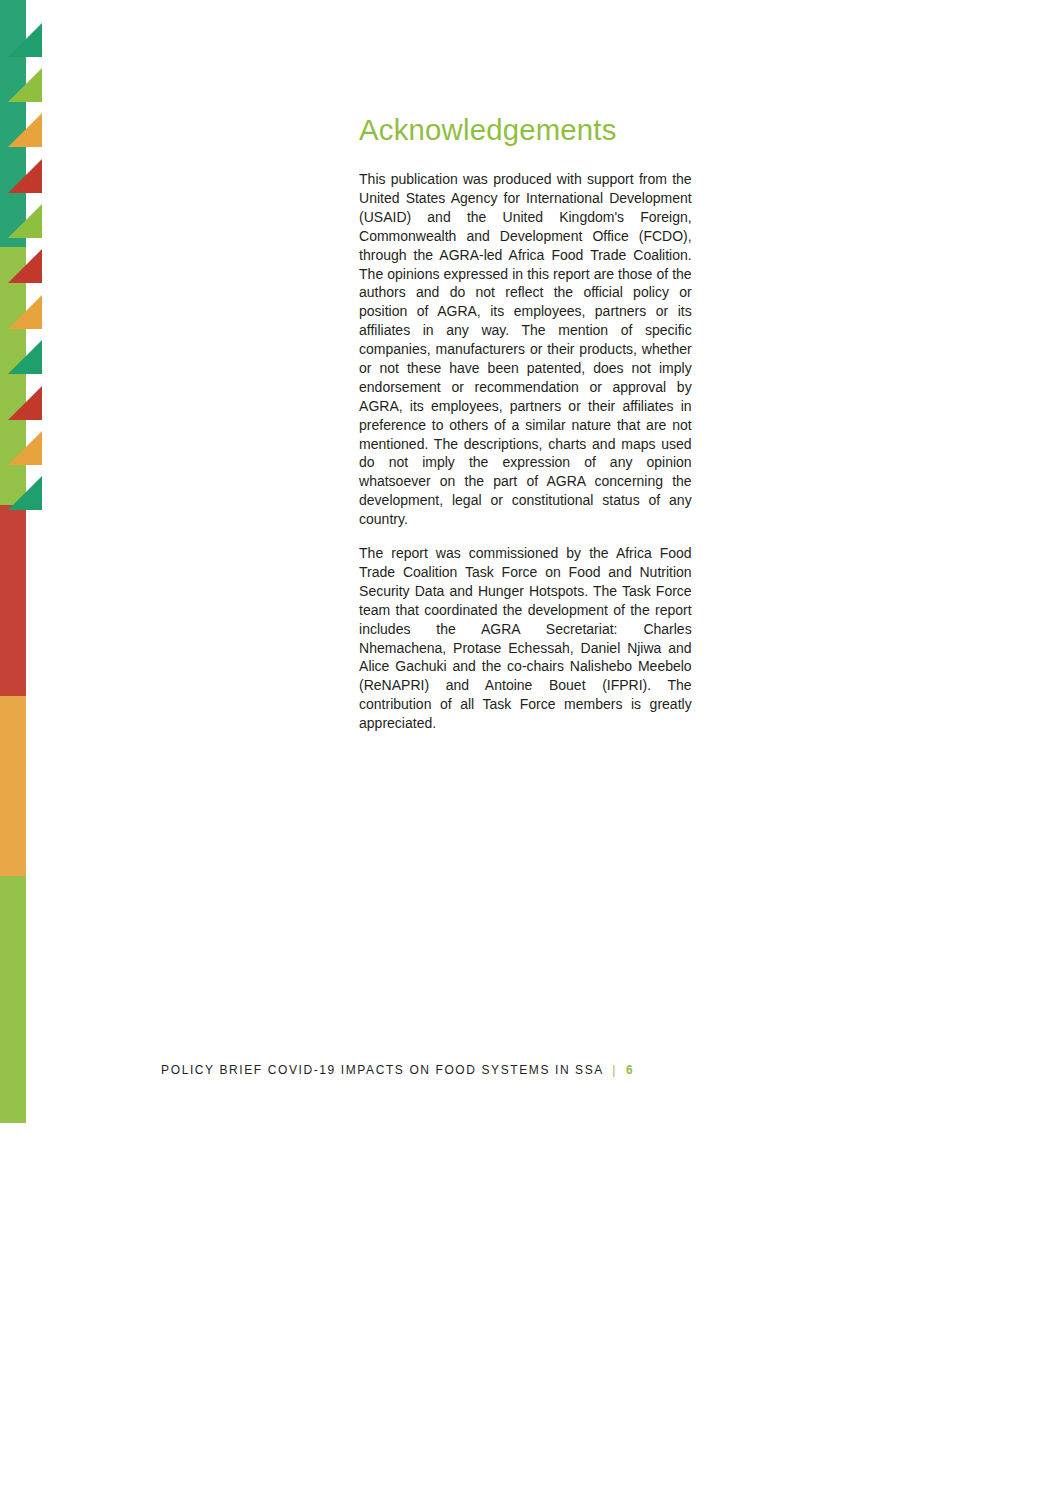Acknowledgements
This publication was produced with support from the United States Agency for International Development (USAID) and the United Kingdom's Foreign, Commonwealth and Development Office (FCDO), through the AGRA-led Africa Food Trade Coalition. The opinions expressed in this report are those of the authors and do not reflect the official policy or position of AGRA, its employees, partners or its affiliates in any way. The mention of specific companies, manufacturers or their products, whether or not these have been patented, does not imply endorsement or recommendation or approval by AGRA, its employees, partners or their affiliates in preference to others of a similar nature that are not mentioned. The descriptions, charts and maps used do not imply the expression of any opinion whatsoever on the part of AGRA concerning the development, legal or constitutional status of any country.
The report was commissioned by the Africa Food Trade Coalition Task Force on Food and Nutrition Security Data and Hunger Hotspots. The Task Force team that coordinated the development of the report includes the AGRA Secretariat: Charles Nhemachena, Protase Echessah, Daniel Njiwa and Alice Gachuki and the co-chairs Nalishebo Meebelo (ReNAPRI) and Antoine Bouet (IFPRI). The contribution of all Task Force members is greatly appreciated.
POLICY BRIEF COVID-19 IMPACTS ON FOOD SYSTEMS IN SSA | 6